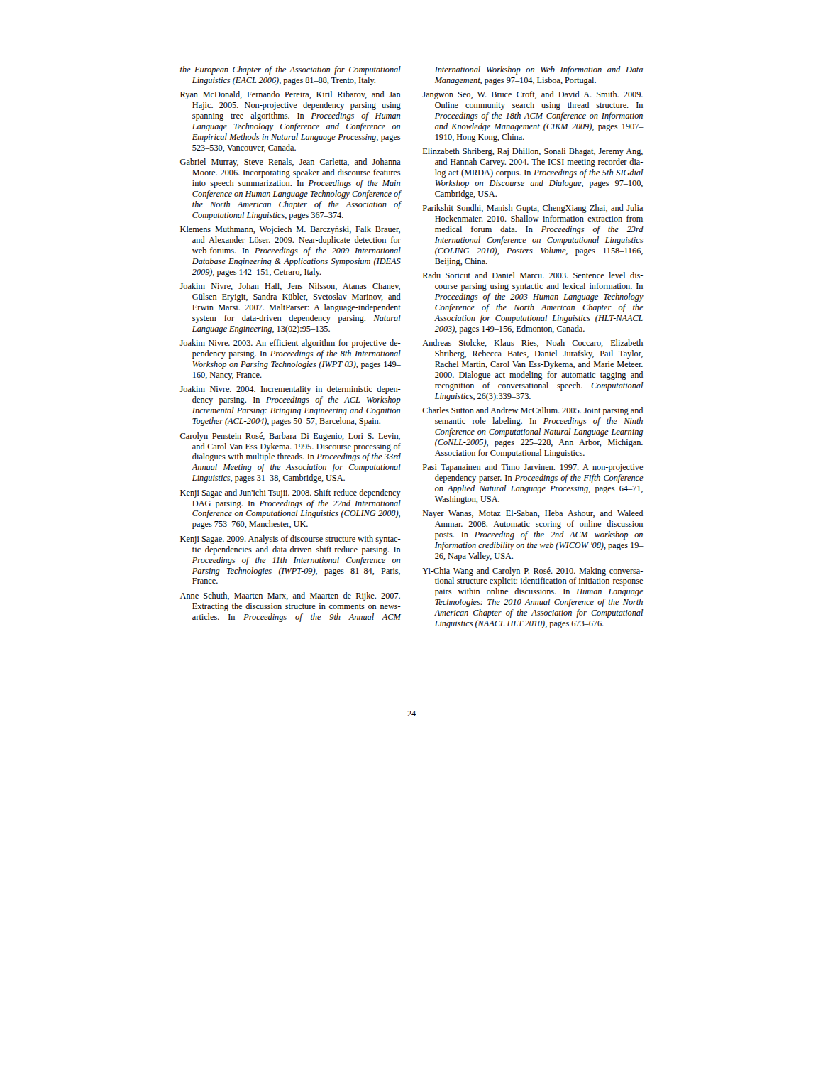the European Chapter of the Association for Computational Linguistics (EACL 2006), pages 81–88, Trento, Italy.
Ryan McDonald, Fernando Pereira, Kiril Ribarov, and Jan Hajic. 2005. Non-projective dependency parsing using spanning tree algorithms. In Proceedings of Human Language Technology Conference and Conference on Empirical Methods in Natural Language Processing, pages 523–530, Vancouver, Canada.
Gabriel Murray, Steve Renals, Jean Carletta, and Johanna Moore. 2006. Incorporating speaker and discourse features into speech summarization. In Proceedings of the Main Conference on Human Language Technology Conference of the North American Chapter of the Association of Computational Linguistics, pages 367–374.
Klemens Muthmann, Wojciech M. Barczyński, Falk Brauer, and Alexander Löser. 2009. Near-duplicate detection for web-forums. In Proceedings of the 2009 International Database Engineering & Applications Symposium (IDEAS 2009), pages 142–151, Cetraro, Italy.
Joakim Nivre, Johan Hall, Jens Nilsson, Atanas Chanev, Gülsen Eryigit, Sandra Kübler, Svetoslav Marinov, and Erwin Marsi. 2007. MaltParser: A language-independent system for data-driven dependency parsing. Natural Language Engineering, 13(02):95–135.
Joakim Nivre. 2003. An efficient algorithm for projective dependency parsing. In Proceedings of the 8th International Workshop on Parsing Technologies (IWPT 03), pages 149–160, Nancy, France.
Joakim Nivre. 2004. Incrementality in deterministic dependency parsing. In Proceedings of the ACL Workshop Incremental Parsing: Bringing Engineering and Cognition Together (ACL-2004), pages 50–57, Barcelona, Spain.
Carolyn Penstein Rosé, Barbara Di Eugenio, Lori S. Levin, and Carol Van Ess-Dykema. 1995. Discourse processing of dialogues with multiple threads. In Proceedings of the 33rd Annual Meeting of the Association for Computational Linguistics, pages 31–38, Cambridge, USA.
Kenji Sagae and Jun'ichi Tsujii. 2008. Shift-reduce dependency DAG parsing. In Proceedings of the 22nd International Conference on Computational Linguistics (COLING 2008), pages 753–760, Manchester, UK.
Kenji Sagae. 2009. Analysis of discourse structure with syntactic dependencies and data-driven shift-reduce parsing. In Proceedings of the 11th International Conference on Parsing Technologies (IWPT-09), pages 81–84, Paris, France.
Anne Schuth, Maarten Marx, and Maarten de Rijke. 2007. Extracting the discussion structure in comments on news-articles. In Proceedings of the 9th Annual ACM International Workshop on Web Information and Data Management, pages 97–104, Lisboa, Portugal.
Jangwon Seo, W. Bruce Croft, and David A. Smith. 2009. Online community search using thread structure. In Proceedings of the 18th ACM Conference on Information and Knowledge Management (CIKM 2009), pages 1907–1910, Hong Kong, China.
Elinzabeth Shriberg, Raj Dhillon, Sonali Bhagat, Jeremy Ang, and Hannah Carvey. 2004. The ICSI meeting recorder dialog act (MRDA) corpus. In Proceedings of the 5th SIGdial Workshop on Discourse and Dialogue, pages 97–100, Cambridge, USA.
Parikshit Sondhi, Manish Gupta, ChengXiang Zhai, and Julia Hockenmaier. 2010. Shallow information extraction from medical forum data. In Proceedings of the 23rd International Conference on Computational Linguistics (COLING 2010), Posters Volume, pages 1158–1166, Beijing, China.
Radu Soricut and Daniel Marcu. 2003. Sentence level discourse parsing using syntactic and lexical information. In Proceedings of the 2003 Human Language Technology Conference of the North American Chapter of the Association for Computational Linguistics (HLT-NAACL 2003), pages 149–156, Edmonton, Canada.
Andreas Stolcke, Klaus Ries, Noah Coccaro, Elizabeth Shriberg, Rebecca Bates, Daniel Jurafsky, Pail Taylor, Rachel Martin, Carol Van Ess-Dykema, and Marie Meteer. 2000. Dialogue act modeling for automatic tagging and recognition of conversational speech. Computational Linguistics, 26(3):339–373.
Charles Sutton and Andrew McCallum. 2005. Joint parsing and semantic role labeling. In Proceedings of the Ninth Conference on Computational Natural Language Learning (CoNLL-2005), pages 225–228, Ann Arbor, Michigan. Association for Computational Linguistics.
Pasi Tapanainen and Timo Jarvinen. 1997. A non-projective dependency parser. In Proceedings of the Fifth Conference on Applied Natural Language Processing, pages 64–71, Washington, USA.
Nayer Wanas, Motaz El-Saban, Heba Ashour, and Waleed Ammar. 2008. Automatic scoring of online discussion posts. In Proceeding of the 2nd ACM workshop on Information credibility on the web (WICOW '08), pages 19–26, Napa Valley, USA.
Yi-Chia Wang and Carolyn P. Rosé. 2010. Making conversational structure explicit: identification of initiation-response pairs within online discussions. In Human Language Technologies: The 2010 Annual Conference of the North American Chapter of the Association for Computational Linguistics (NAACL HLT 2010), pages 673–676.
24